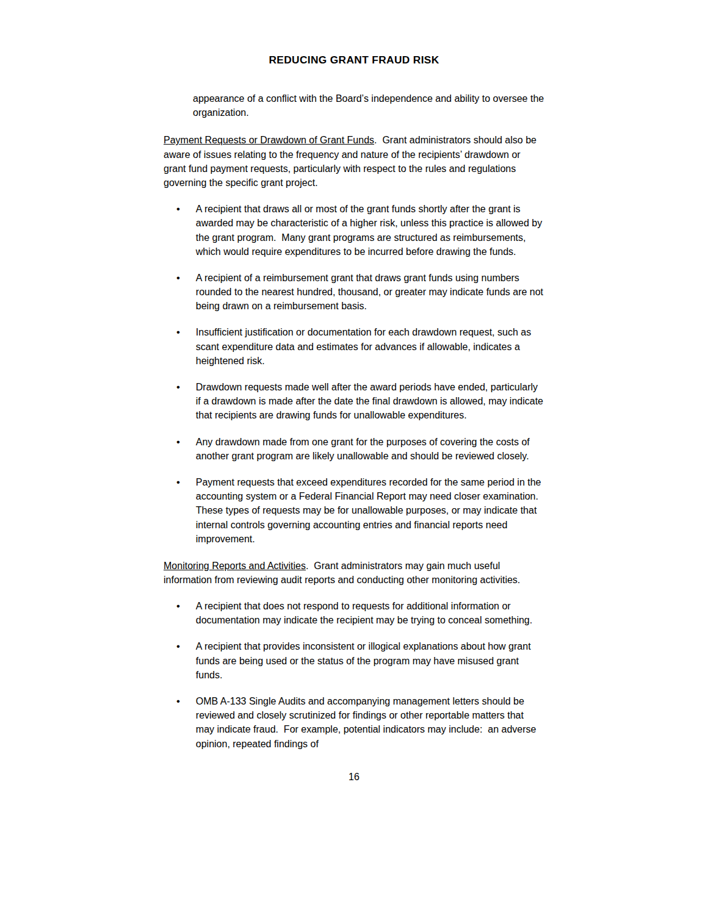REDUCING GRANT FRAUD RISK
appearance of a conflict with the Board’s independence and ability to oversee the organization.
Payment Requests or Drawdown of Grant Funds. Grant administrators should also be aware of issues relating to the frequency and nature of the recipients’ drawdown or grant fund payment requests, particularly with respect to the rules and regulations governing the specific grant project.
A recipient that draws all or most of the grant funds shortly after the grant is awarded may be characteristic of a higher risk, unless this practice is allowed by the grant program. Many grant programs are structured as reimbursements, which would require expenditures to be incurred before drawing the funds.
A recipient of a reimbursement grant that draws grant funds using numbers rounded to the nearest hundred, thousand, or greater may indicate funds are not being drawn on a reimbursement basis.
Insufficient justification or documentation for each drawdown request, such as scant expenditure data and estimates for advances if allowable, indicates a heightened risk.
Drawdown requests made well after the award periods have ended, particularly if a drawdown is made after the date the final drawdown is allowed, may indicate that recipients are drawing funds for unallowable expenditures.
Any drawdown made from one grant for the purposes of covering the costs of another grant program are likely unallowable and should be reviewed closely.
Payment requests that exceed expenditures recorded for the same period in the accounting system or a Federal Financial Report may need closer examination. These types of requests may be for unallowable purposes, or may indicate that internal controls governing accounting entries and financial reports need improvement.
Monitoring Reports and Activities. Grant administrators may gain much useful information from reviewing audit reports and conducting other monitoring activities.
A recipient that does not respond to requests for additional information or documentation may indicate the recipient may be trying to conceal something.
A recipient that provides inconsistent or illogical explanations about how grant funds are being used or the status of the program may have misused grant funds.
OMB A-133 Single Audits and accompanying management letters should be reviewed and closely scrutinized for findings or other reportable matters that may indicate fraud. For example, potential indicators may include: an adverse opinion, repeated findings of
16